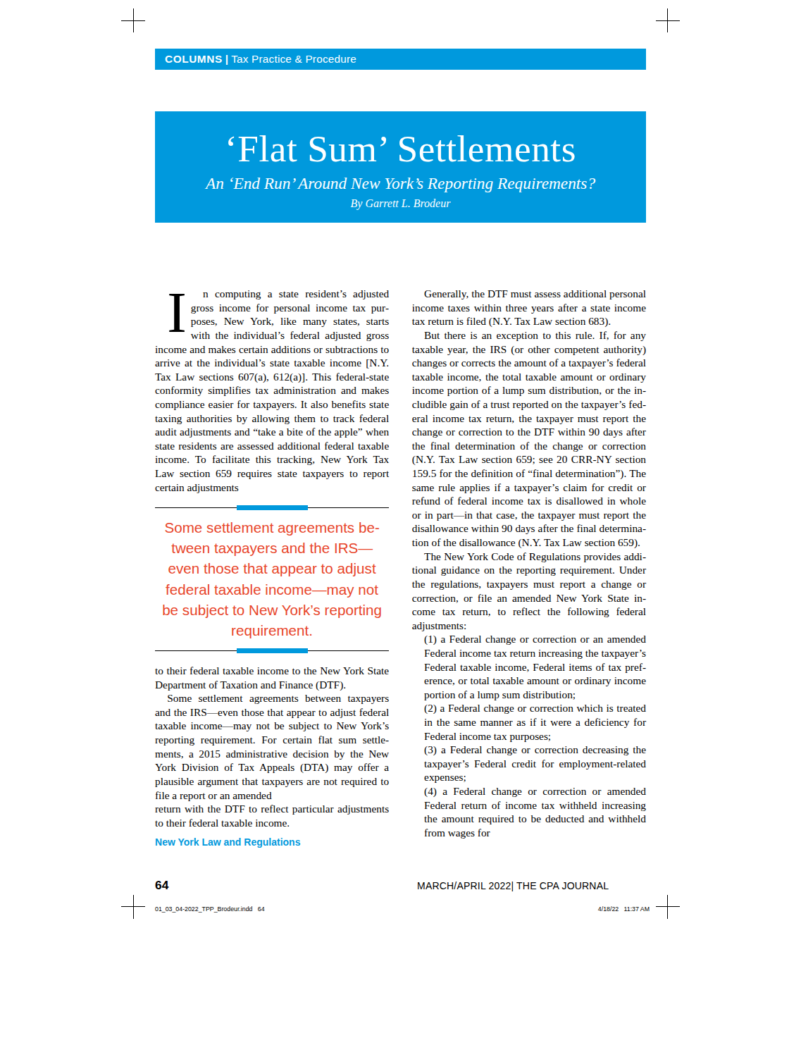COLUMNS|Tax Practice & Procedure
‘Flat Sum’ Settlements
An ‘End Run’ Around New York’s Reporting Requirements?
By Garrett L. Brodeur
In computing a state resident’s adjusted gross income for personal income tax purposes, New York, like many states, starts with the individual’s federal adjusted gross income and makes certain additions or subtractions to arrive at the individual’s state taxable income [N.Y. Tax Law sections 607(a), 612(a)]. This federal-state conformity simplifies tax administration and makes compliance easier for taxpayers. It also benefits state taxing authorities by allowing them to track federal audit adjustments and “take a bite of the apple” when state residents are assessed additional federal taxable income. To facilitate this tracking, New York Tax Law section 659 requires state taxpayers to report certain adjustments
Some settlement agreements between taxpayers and the IRS—even those that appear to adjust federal taxable income—may not be subject to New York’s reporting requirement.
to their federal taxable income to the New York State Department of Taxation and Finance (DTF).
Some settlement agreements between taxpayers and the IRS—even those that appear to adjust federal taxable income—may not be subject to New York’s reporting requirement. For certain flat sum settlements, a 2015 administrative decision by the New York Division of Tax Appeals (DTA) may offer a plausible argument that taxpayers are not required to file a report or an amended
return with the DTF to reflect particular adjustments to their federal taxable income.
New York Law and Regulations
Generally, the DTF must assess additional personal income taxes within three years after a state income tax return is filed (N.Y. Tax Law section 683).
But there is an exception to this rule. If, for any taxable year, the IRS (or other competent authority) changes or corrects the amount of a taxpayer’s federal taxable income, the total taxable amount or ordinary income portion of a lump sum distribution, or the includible gain of a trust reported on the taxpayer’s federal income tax return, the taxpayer must report the change or correction to the DTF within 90 days after the final determination of the change or correction (N.Y. Tax Law section 659; see 20 CRR-NY section 159.5 for the definition of “final determination”). The same rule applies if a taxpayer’s claim for credit or refund of federal income tax is disallowed in whole or in part—in that case, the taxpayer must report the disallowance within 90 days after the final determination of the disallowance (N.Y. Tax Law section 659).
The New York Code of Regulations provides additional guidance on the reporting requirement. Under the regulations, taxpayers must report a change or correction, or file an amended New York State income tax return, to reflect the following federal adjustments:
(1) a Federal change or correction or an amended Federal income tax return increasing the taxpayer’s Federal taxable income, Federal items of tax preference, or total taxable amount or ordinary income portion of a lump sum distribution;
(2) a Federal change or correction which is treated in the same manner as if it were a deficiency for Federal income tax purposes;
(3) a Federal change or correction decreasing the taxpayer’s Federal credit for employment-related expenses;
(4) a Federal change or correction or amended Federal return of income tax withheld increasing the amount required to be deducted and withheld from wages for
64
MARCH/APRIL 2022| THE CPA JOURNAL
01_03_04-2022_TPP_Brodeur.indd 64 4/18/22 11:37 AM